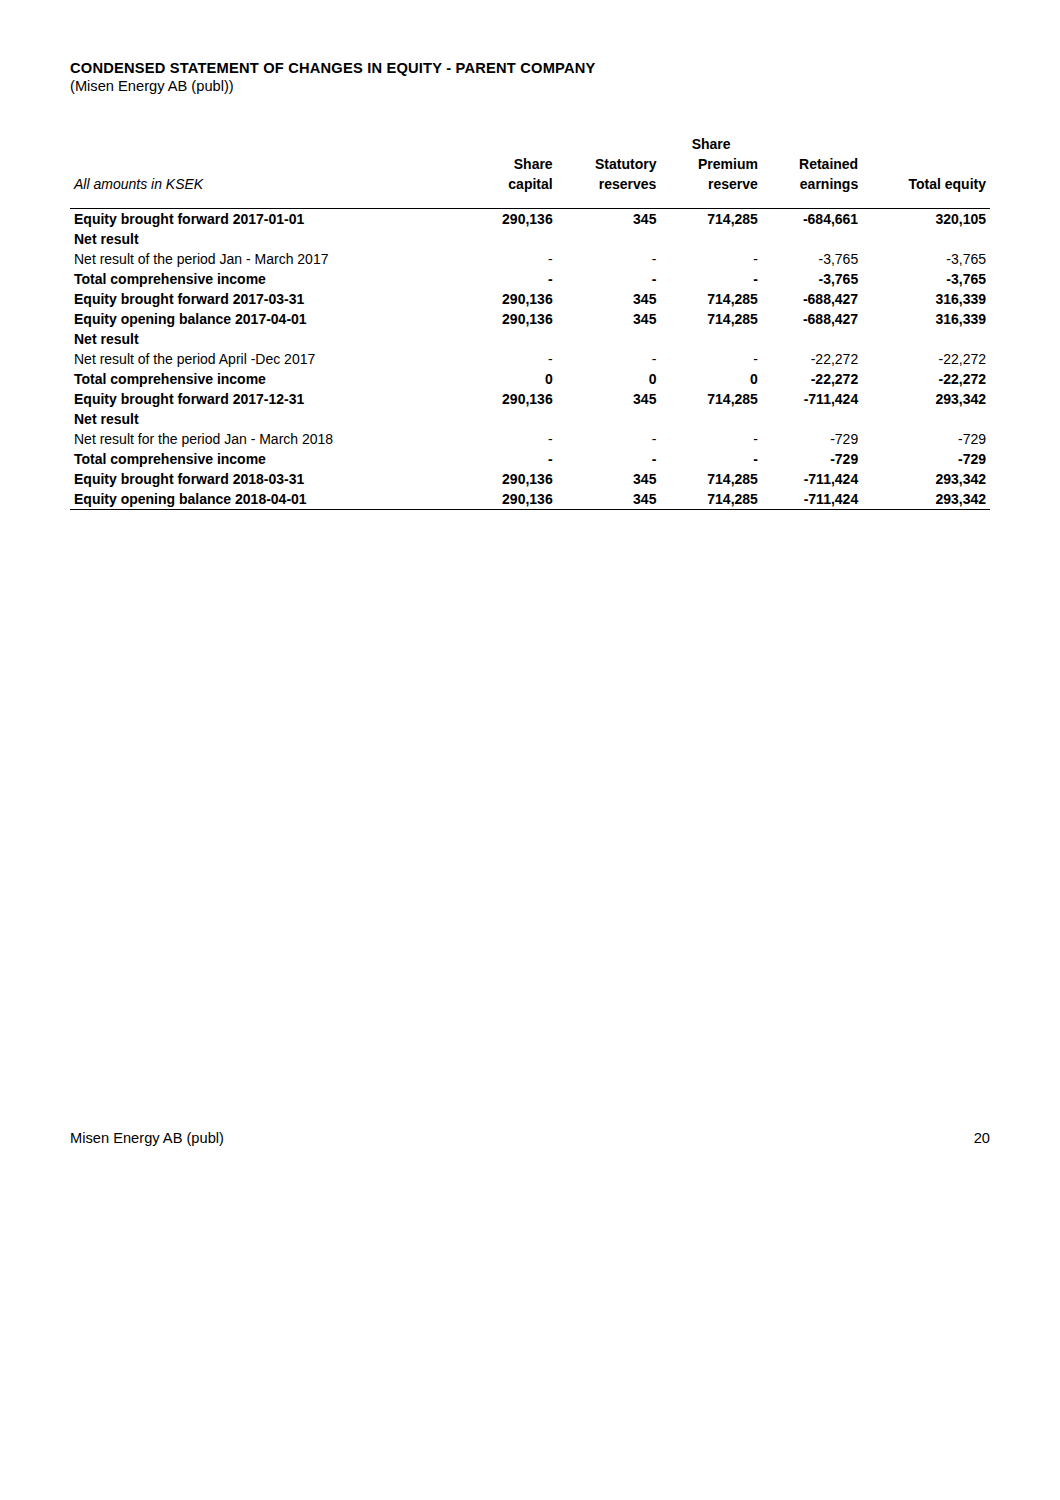CONDENSED STATEMENT OF CHANGES IN EQUITY - PARENT COMPANY
(Misen Energy AB (publ))
| | | | Share | | |
| --- | --- | --- | --- | --- | --- |
| | Share | Statutory | Premium | Retained | |
| All amounts in KSEK | capital | reserves | reserve | earnings | Total equity |
| Equity brought forward 2017-01-01 | 290,136 | 345 | 714,285 | -684,661 | 320,105 |
| Net result | | | | | |
| Net result of the period Jan - March 2017 | - | - | - | -3,765 | -3,765 |
| Total comprehensive income | - | - | - | -3,765 | -3,765 |
| Equity brought forward 2017-03-31 | 290,136 | 345 | 714,285 | -688,427 | 316,339 |
| Equity opening balance 2017-04-01 | 290,136 | 345 | 714,285 | -688,427 | 316,339 |
| Net result | | | | | |
| Net result of the period April -Dec 2017 | - | - | - | -22,272 | -22,272 |
| Total comprehensive income | 0 | 0 | 0 | -22,272 | -22,272 |
| Equity brought forward 2017-12-31 | 290,136 | 345 | 714,285 | -711,424 | 293,342 |
| Net result | | | | | |
| Net result for the period Jan - March 2018 | - | - | - | -729 | -729 |
| Total comprehensive income | - | - | - | -729 | -729 |
| Equity brought forward 2018-03-31 | 290,136 | 345 | 714,285 | -711,424 | 293,342 |
| Equity opening balance 2018-04-01 | 290,136 | 345 | 714,285 | -711,424 | 293,342 |
Misen Energy AB (publ) 20